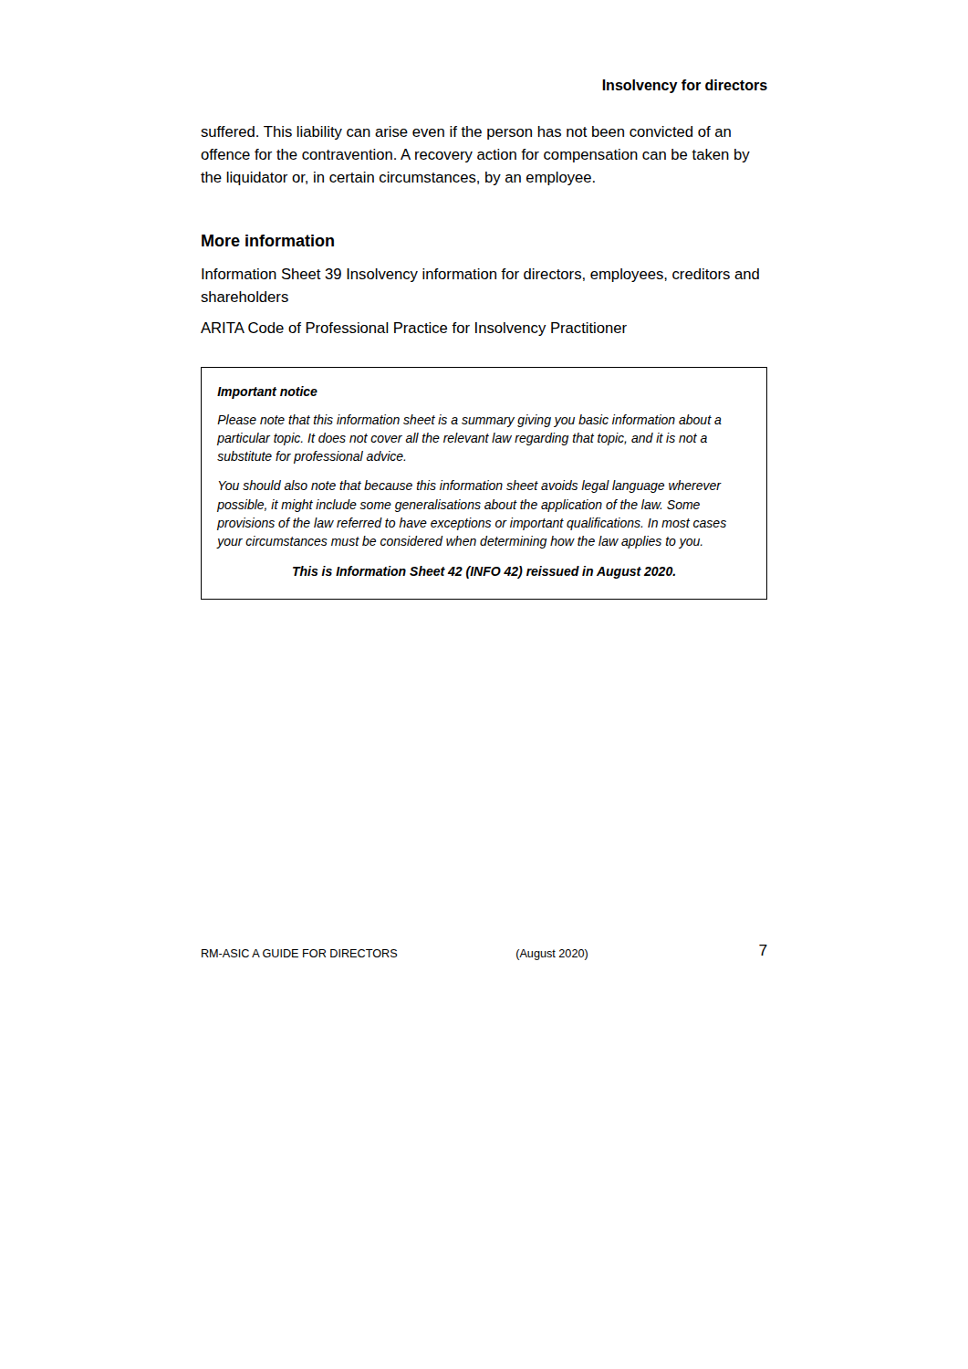Insolvency for directors
suffered. This liability can arise even if the person has not been convicted of an offence for the contravention. A recovery action for compensation can be taken by the liquidator or, in certain circumstances, by an employee.
More information
Information Sheet 39 Insolvency information for directors, employees, creditors and shareholders
ARITA Code of Professional Practice for Insolvency Practitioner
Important notice
Please note that this information sheet is a summary giving you basic information about a particular topic. It does not cover all the relevant law regarding that topic, and it is not a substitute for professional advice.
You should also note that because this information sheet avoids legal language wherever possible, it might include some generalisations about the application of the law. Some provisions of the law referred to have exceptions or important qualifications. In most cases your circumstances must be considered when determining how the law applies to you.
This is Information Sheet 42 (INFO 42) reissued in August 2020.
RM-ASIC A GUIDE FOR DIRECTORS (August 2020) 7